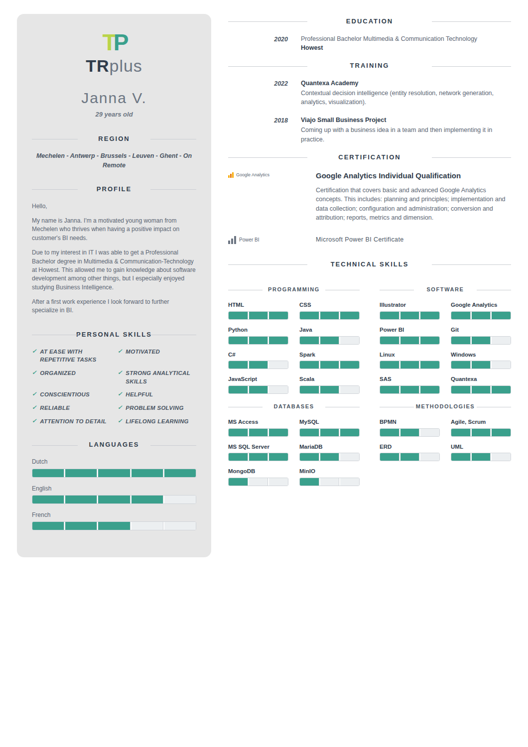TP
TRplus
Janna V.
29 years old
REGION
Mechelen - Antwerp - Brussels - Leuven - Ghent - On Remote
PROFILE
Hello,
My name is Janna. I'm a motivated young woman from Mechelen who thrives when having a positive impact on customer's BI needs.
Due to my interest in IT I was able to get a Professional Bachelor degree in Multimedia & Communication-Technology at Howest. This allowed me to gain knowledge about software development among other things, but I especially enjoyed studying Business Intelligence.
After a first work experience I look forward to further specialize in BI.
PERSONAL SKILLS
✓AT EASE WITH REPETITIVE TASKS
✓MOTIVATED
✓ORGANIZED
✓STRONG ANALYTICAL SKILLS
✓CONSCIENTIOUS
✓HELPFUL
✓RELIABLE
✓PROBLEM SOLVING
✓ATTENTION TO DETAIL
✓LIFELONG LEARNING
LANGUAGES
Dutch
English
French
EDUCATION
2020
Professional Bachelor Multimedia & Communication Technology
Howest
TRAINING
2022
Quantexa Academy
Contextual decision intelligence (entity resolution, network generation, analytics, visualization).
2018
Viajo Small Business Project
Coming up with a business idea in a team and then implementing it in practice.
CERTIFICATION
Google Analytics
Google Analytics Individual Qualification
Certification that covers basic and advanced Google Analytics concepts. This includes: planning and principles; implementation and data collection; configuration and administration; conversion and attribution; reports, metrics and dimension.
Power BI
Microsoft Power BI Certificate
TECHNICAL SKILLS
PROGRAMMING
HTML
CSS
Python
Java
C#
Spark
JavaScript
Scala
SOFTWARE
Illustrator
Google Analytics
Power BI
Git
Linux
Windows
SAS
Quantexa
DATABASES
MS Access
MySQL
MS SQL Server
MariaDB
MongoDB
MinIO
METHODOLOGIES
BPMN
Agile, Scrum
ERD
UML